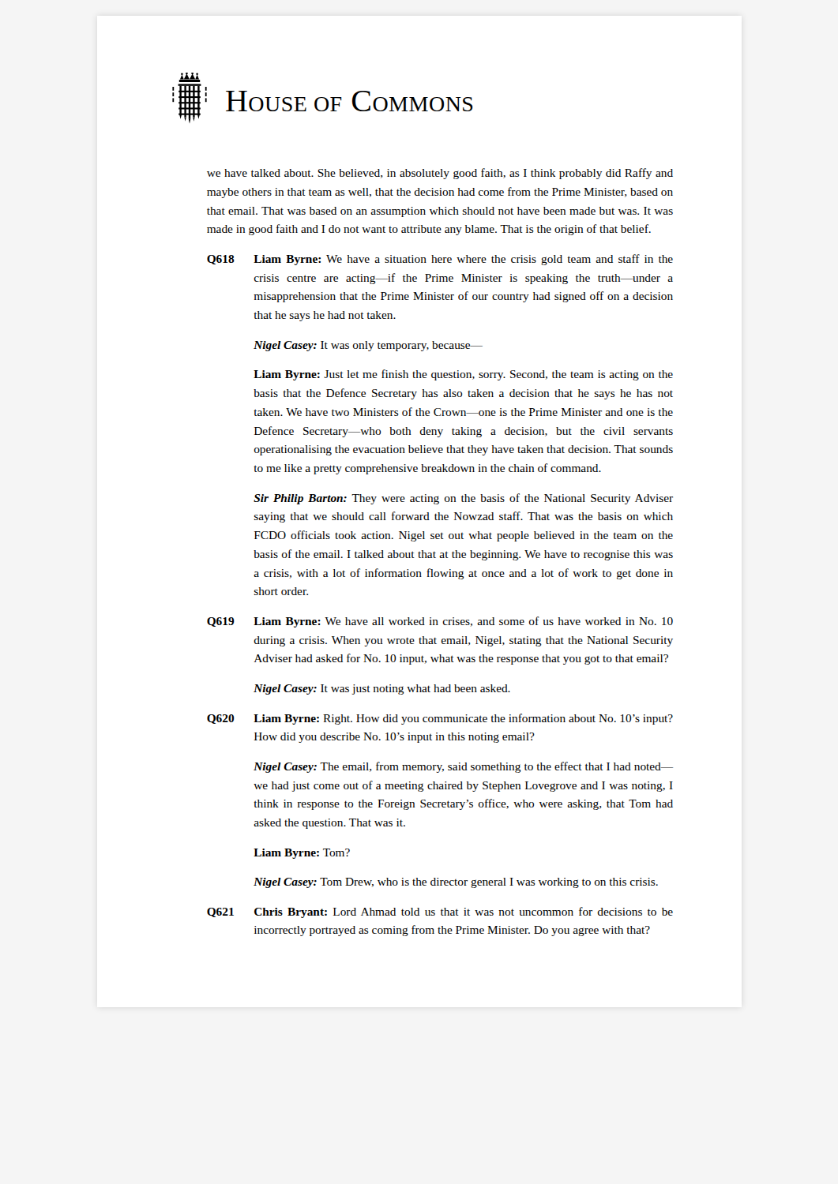HOUSE OF COMMONS
we have talked about. She believed, in absolutely good faith, as I think probably did Raffy and maybe others in that team as well, that the decision had come from the Prime Minister, based on that email. That was based on an assumption which should not have been made but was. It was made in good faith and I do not want to attribute any blame. That is the origin of that belief.
Q618
Liam Byrne: We have a situation here where the crisis gold team and staff in the crisis centre are acting—if the Prime Minister is speaking the truth—under a misapprehension that the Prime Minister of our country had signed off on a decision that he says he had not taken.
Nigel Casey: It was only temporary, because—
Liam Byrne: Just let me finish the question, sorry. Second, the team is acting on the basis that the Defence Secretary has also taken a decision that he says he has not taken. We have two Ministers of the Crown—one is the Prime Minister and one is the Defence Secretary—who both deny taking a decision, but the civil servants operationalising the evacuation believe that they have taken that decision. That sounds to me like a pretty comprehensive breakdown in the chain of command.
Sir Philip Barton: They were acting on the basis of the National Security Adviser saying that we should call forward the Nowzad staff. That was the basis on which FCDO officials took action. Nigel set out what people believed in the team on the basis of the email. I talked about that at the beginning. We have to recognise this was a crisis, with a lot of information flowing at once and a lot of work to get done in short order.
Q619
Liam Byrne: We have all worked in crises, and some of us have worked in No. 10 during a crisis. When you wrote that email, Nigel, stating that the National Security Adviser had asked for No. 10 input, what was the response that you got to that email?
Nigel Casey: It was just noting what had been asked.
Q620
Liam Byrne: Right. How did you communicate the information about No. 10’s input? How did you describe No. 10’s input in this noting email?
Nigel Casey: The email, from memory, said something to the effect that I had noted—we had just come out of a meeting chaired by Stephen Lovegrove and I was noting, I think in response to the Foreign Secretary’s office, who were asking, that Tom had asked the question. That was it.
Liam Byrne: Tom?
Nigel Casey: Tom Drew, who is the director general I was working to on this crisis.
Q621
Chris Bryant: Lord Ahmad told us that it was not uncommon for decisions to be incorrectly portrayed as coming from the Prime Minister. Do you agree with that?